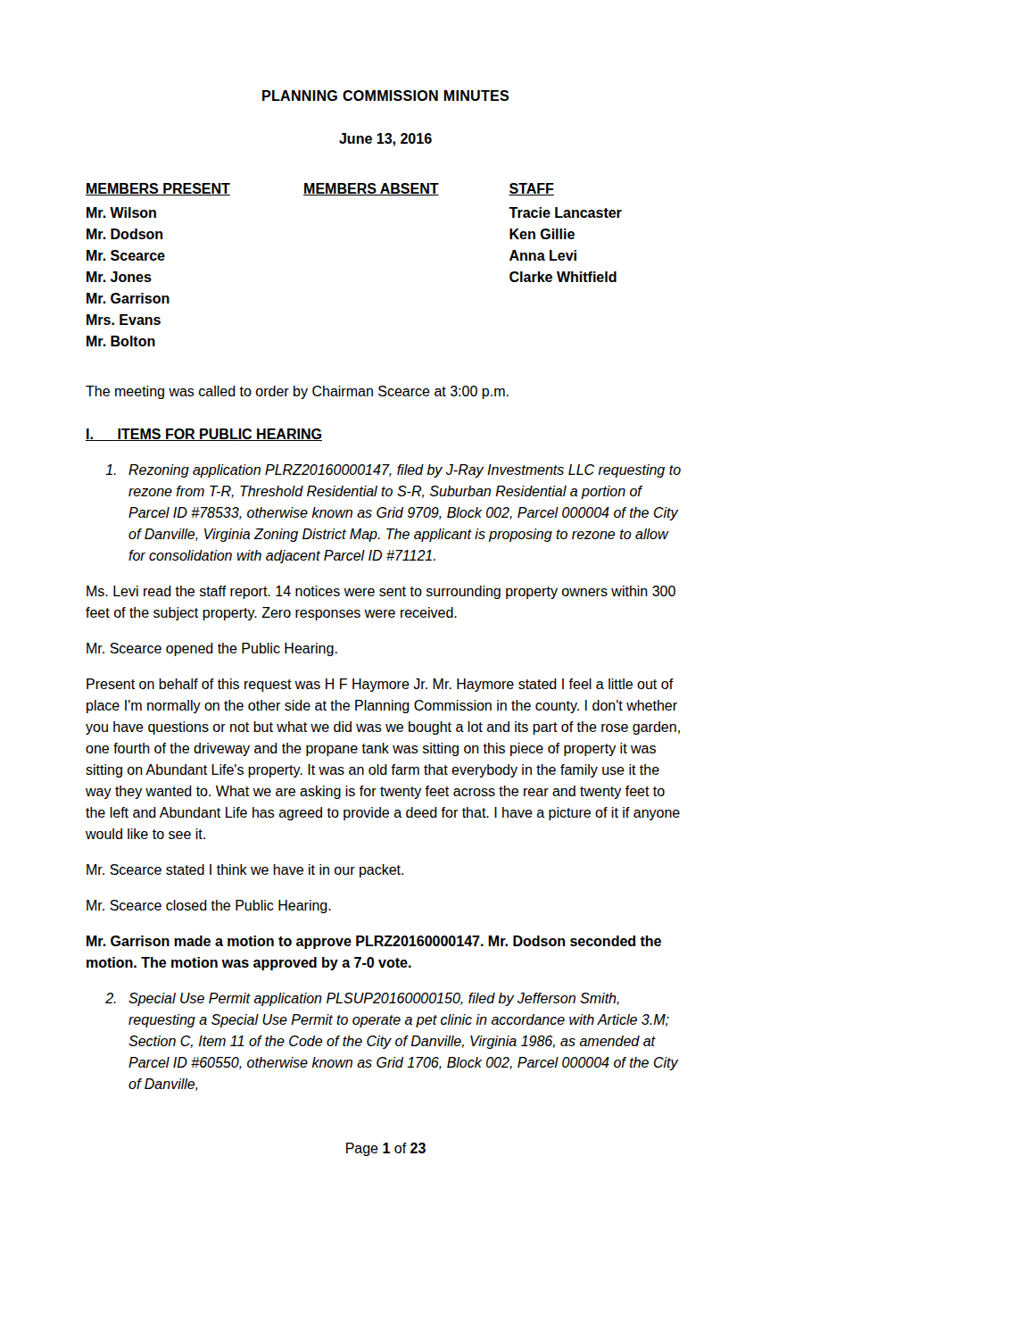PLANNING COMMISSION MINUTES
June 13, 2016
| MEMBERS PRESENT | MEMBERS ABSENT | STAFF |
| --- | --- | --- |
| Mr. Wilson | | Tracie Lancaster |
| Mr. Dodson | | Ken Gillie |
| Mr. Scearce | | Anna Levi |
| Mr. Jones | | Clarke Whitfield |
| Mr. Garrison | | |
| Mrs. Evans | | |
| Mr. Bolton | | |
The meeting was called to order by Chairman Scearce at 3:00 p.m.
I. ITEMS FOR PUBLIC HEARING
Rezoning application PLRZ20160000147, filed by J-Ray Investments LLC requesting to rezone from T-R, Threshold Residential to S-R, Suburban Residential a portion of Parcel ID #78533, otherwise known as Grid 9709, Block 002, Parcel 000004 of the City of Danville, Virginia Zoning District Map. The applicant is proposing to rezone to allow for consolidation with adjacent Parcel ID #71121.
Ms. Levi read the staff report. 14 notices were sent to surrounding property owners within 300 feet of the subject property. Zero responses were received.
Mr. Scearce opened the Public Hearing.
Present on behalf of this request was H F Haymore Jr. Mr. Haymore stated I feel a little out of place I'm normally on the other side at the Planning Commission in the county. I don't whether you have questions or not but what we did was we bought a lot and its part of the rose garden, one fourth of the driveway and the propane tank was sitting on this piece of property it was sitting on Abundant Life's property. It was an old farm that everybody in the family use it the way they wanted to. What we are asking is for twenty feet across the rear and twenty feet to the left and Abundant Life has agreed to provide a deed for that. I have a picture of it if anyone would like to see it.
Mr. Scearce stated I think we have it in our packet.
Mr. Scearce closed the Public Hearing.
Mr. Garrison made a motion to approve PLRZ20160000147. Mr. Dodson seconded the motion. The motion was approved by a 7-0 vote.
Special Use Permit application PLSUP20160000150, filed by Jefferson Smith, requesting a Special Use Permit to operate a pet clinic in accordance with Article 3.M; Section C, Item 11 of the Code of the City of Danville, Virginia 1986, as amended at Parcel ID #60550, otherwise known as Grid 1706, Block 002, Parcel 000004 of the City of Danville,
Page 1 of 23